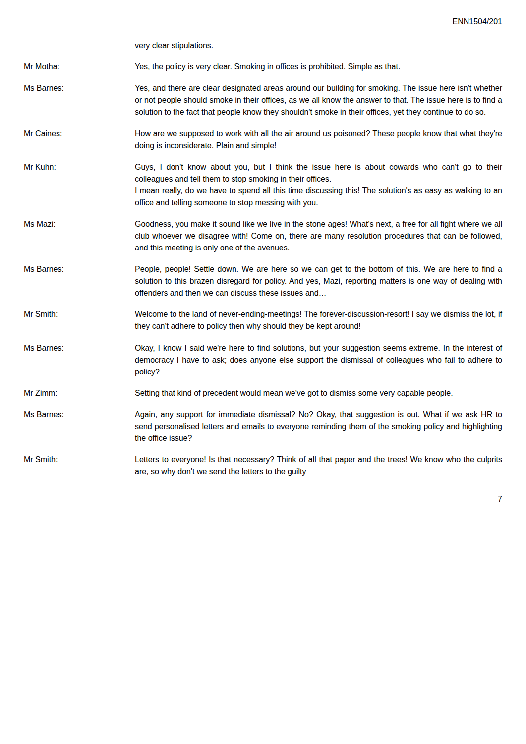ENN1504/201
very clear stipulations.
Mr Motha:
Yes, the policy is very clear. Smoking in offices is prohibited. Simple as that.
Ms Barnes:
Yes, and there are clear designated areas around our building for smoking. The issue here isn't whether or not people should smoke in their offices, as we all know the answer to that. The issue here is to find a solution to the fact that people know they shouldn't smoke in their offices, yet they continue to do so.
Mr Caines:
How are we supposed to work with all the air around us poisoned? These people know that what they're doing is inconsiderate. Plain and simple!
Mr Kuhn:
Guys, I don't know about you, but I think the issue here is about cowards who can't go to their colleagues and tell them to stop smoking in their offices.
I mean really, do we have to spend all this time discussing this! The solution's as easy as walking to an office and telling someone to stop messing with you.
Ms Mazi:
Goodness, you make it sound like we live in the stone ages! What's next, a free for all fight where we all club whoever we disagree with! Come on, there are many resolution procedures that can be followed, and this meeting is only one of the avenues.
Ms Barnes:
People, people! Settle down. We are here so we can get to the bottom of this. We are here to find a solution to this brazen disregard for policy. And yes, Mazi, reporting matters is one way of dealing with offenders and then we can discuss these issues and…
Mr Smith:
Welcome to the land of never-ending-meetings! The forever-discussion-resort! I say we dismiss the lot, if they can't adhere to policy then why should they be kept around!
Ms Barnes:
Okay, I know I said we're here to find solutions, but your suggestion seems extreme. In the interest of democracy I have to ask; does anyone else support the dismissal of colleagues who fail to adhere to policy?
Mr Zimm:
Setting that kind of precedent would mean we've got to dismiss some very capable people.
Ms Barnes:
Again, any support for immediate dismissal? No? Okay, that suggestion is out. What if we ask HR to send personalised letters and emails to everyone reminding them of the smoking policy and highlighting the office issue?
Mr Smith:
Letters to everyone! Is that necessary? Think of all that paper and the trees! We know who the culprits are, so why don't we send the letters to the guilty
7